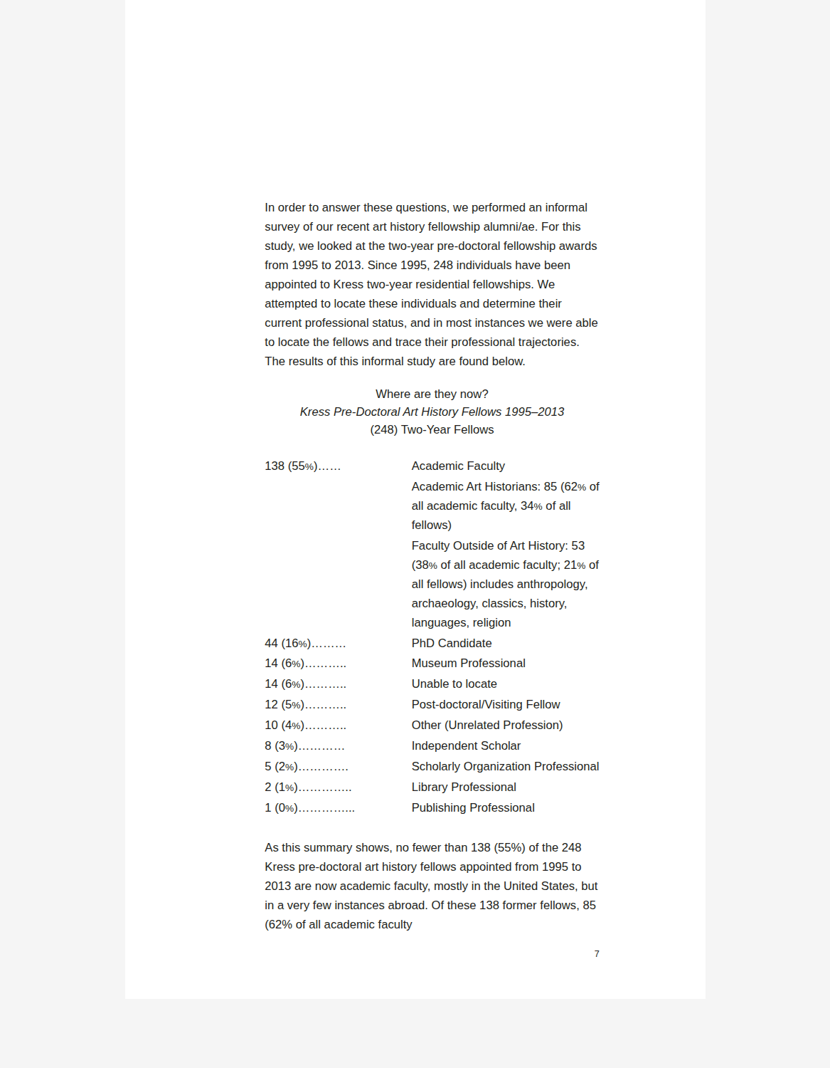In order to answer these questions, we performed an informal survey of our recent art history fellowship alumni/ae. For this study, we looked at the two-year pre-doctoral fellowship awards from 1995 to 2013. Since 1995, 248 individuals have been appointed to Kress two-year residential fellowships. We attempted to locate these individuals and determine their current professional status, and in most instances we were able to locate the fellows and trace their professional trajectories. The results of this informal study are found below.
Where are they now?
Kress Pre-Doctoral Art History Fellows 1995–2013
(248) Two-Year Fellows
| 138 (55 % )…… | Academic Faculty |
| | Academic Art Historians: 85 (62 % of all academic faculty, 34 % of all fellows) |
| | Faculty Outside of Art History: 53 (38 % of all academic faculty; 21 % of all fellows) includes anthropology, archaeology, classics, history, languages, religion |
| 44 (16 % )……… | PhD Candidate |
| 14 (6 % )……….. | Museum Professional |
| 14 (6 % )……….. | Unable to locate |
| 12 (5 % )……….. | Post-doctoral/Visiting Fellow |
| 10 (4 % )……….. | Other (Unrelated Profession) |
| 8 (3 % )………… | Independent Scholar |
| 5 (2 % )…………. | Scholarly Organization Professional |
| 2 (1 % )………….. | Library Professional |
| 1 (0 % )…………... | Publishing Professional |
As this summary shows, no fewer than 138 (55%) of the 248 Kress pre-doctoral art history fellows appointed from 1995 to 2013 are now academic faculty, mostly in the United States, but in a very few instances abroad. Of these 138 former fellows, 85 (62% of all academic faculty
7